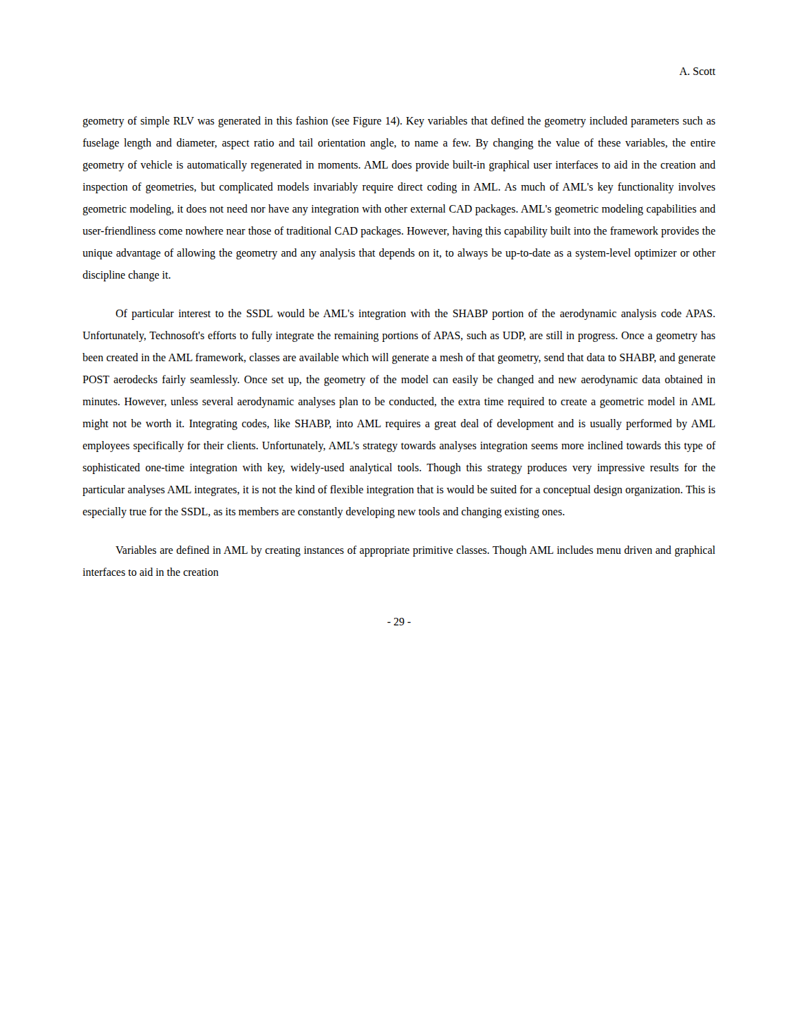A. Scott
geometry of simple RLV was generated in this fashion (see Figure 14). Key variables that defined the geometry included parameters such as fuselage length and diameter, aspect ratio and tail orientation angle, to name a few. By changing the value of these variables, the entire geometry of vehicle is automatically regenerated in moments. AML does provide built-in graphical user interfaces to aid in the creation and inspection of geometries, but complicated models invariably require direct coding in AML. As much of AML's key functionality involves geometric modeling, it does not need nor have any integration with other external CAD packages. AML's geometric modeling capabilities and user-friendliness come nowhere near those of traditional CAD packages. However, having this capability built into the framework provides the unique advantage of allowing the geometry and any analysis that depends on it, to always be up-to-date as a system-level optimizer or other discipline change it.
Of particular interest to the SSDL would be AML's integration with the SHABP portion of the aerodynamic analysis code APAS. Unfortunately, Technosoft's efforts to fully integrate the remaining portions of APAS, such as UDP, are still in progress. Once a geometry has been created in the AML framework, classes are available which will generate a mesh of that geometry, send that data to SHABP, and generate POST aerodecks fairly seamlessly. Once set up, the geometry of the model can easily be changed and new aerodynamic data obtained in minutes. However, unless several aerodynamic analyses plan to be conducted, the extra time required to create a geometric model in AML might not be worth it. Integrating codes, like SHABP, into AML requires a great deal of development and is usually performed by AML employees specifically for their clients. Unfortunately, AML's strategy towards analyses integration seems more inclined towards this type of sophisticated one-time integration with key, widely-used analytical tools. Though this strategy produces very impressive results for the particular analyses AML integrates, it is not the kind of flexible integration that is would be suited for a conceptual design organization. This is especially true for the SSDL, as its members are constantly developing new tools and changing existing ones.
Variables are defined in AML by creating instances of appropriate primitive classes. Though AML includes menu driven and graphical interfaces to aid in the creation
- 29 -